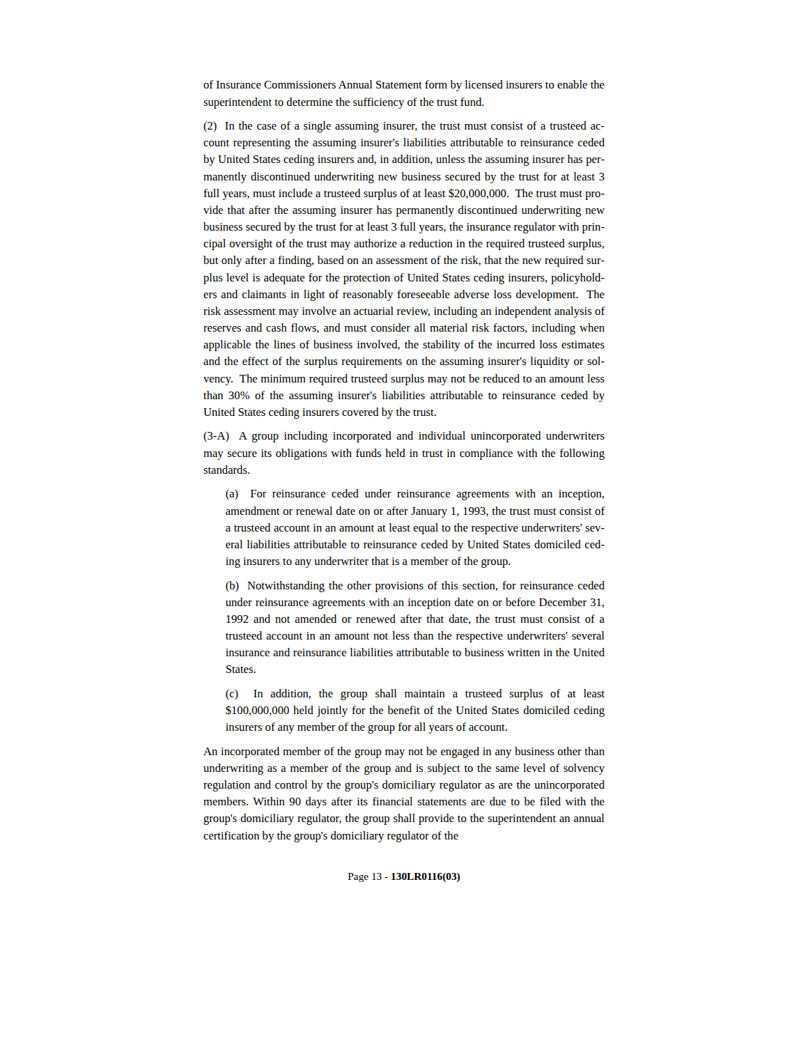of Insurance Commissioners Annual Statement form by licensed insurers to enable the superintendent to determine the sufficiency of the trust fund.
(2) In the case of a single assuming insurer, the trust must consist of a trusteed account representing the assuming insurer's liabilities attributable to reinsurance ceded by United States ceding insurers and, in addition, unless the assuming insurer has permanently discontinued underwriting new business secured by the trust for at least 3 full years, must include a trusteed surplus of at least $20,000,000. The trust must provide that after the assuming insurer has permanently discontinued underwriting new business secured by the trust for at least 3 full years, the insurance regulator with principal oversight of the trust may authorize a reduction in the required trusteed surplus, but only after a finding, based on an assessment of the risk, that the new required surplus level is adequate for the protection of United States ceding insurers, policyholders and claimants in light of reasonably foreseeable adverse loss development. The risk assessment may involve an actuarial review, including an independent analysis of reserves and cash flows, and must consider all material risk factors, including when applicable the lines of business involved, the stability of the incurred loss estimates and the effect of the surplus requirements on the assuming insurer's liquidity or solvency. The minimum required trusteed surplus may not be reduced to an amount less than 30% of the assuming insurer's liabilities attributable to reinsurance ceded by United States ceding insurers covered by the trust.
(3-A) A group including incorporated and individual unincorporated underwriters may secure its obligations with funds held in trust in compliance with the following standards.
(a) For reinsurance ceded under reinsurance agreements with an inception, amendment or renewal date on or after January 1, 1993, the trust must consist of a trusteed account in an amount at least equal to the respective underwriters' several liabilities attributable to reinsurance ceded by United States domiciled ceding insurers to any underwriter that is a member of the group.
(b) Notwithstanding the other provisions of this section, for reinsurance ceded under reinsurance agreements with an inception date on or before December 31, 1992 and not amended or renewed after that date, the trust must consist of a trusteed account in an amount not less than the respective underwriters' several insurance and reinsurance liabilities attributable to business written in the United States.
(c) In addition, the group shall maintain a trusteed surplus of at least $100,000,000 held jointly for the benefit of the United States domiciled ceding insurers of any member of the group for all years of account.
An incorporated member of the group may not be engaged in any business other than underwriting as a member of the group and is subject to the same level of solvency regulation and control by the group's domiciliary regulator as are the unincorporated members. Within 90 days after its financial statements are due to be filed with the group's domiciliary regulator, the group shall provide to the superintendent an annual certification by the group's domiciliary regulator of the
Page 13 - 130LR0116(03)